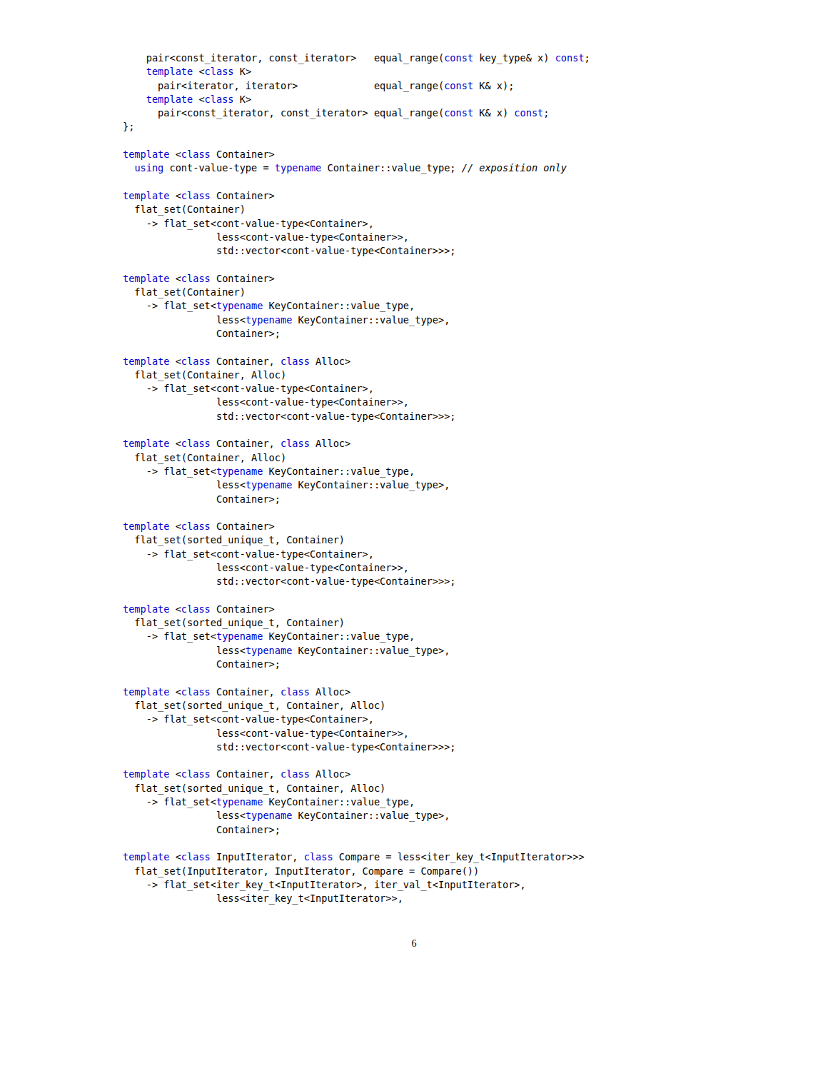pair<const_iterator, const_iterator>   equal_range(const key_type& x) const;
    template <class K>
      pair<iterator, iterator>             equal_range(const K& x);
    template <class K>
      pair<const_iterator, const_iterator> equal_range(const K& x) const;
};

template <class Container>
  using cont-value-type = typename Container::value_type; // exposition only

template <class Container>
  flat_set(Container)
    -> flat_set<cont-value-type<Container>,
                less<cont-value-type<Container>>,
                std::vector<cont-value-type<Container>>>;

template <class Container>
  flat_set(Container)
    -> flat_set<typename KeyContainer::value_type,
                less<typename KeyContainer::value_type>,
                Container>;

template <class Container, class Alloc>
  flat_set(Container, Alloc)
    -> flat_set<cont-value-type<Container>,
                less<cont-value-type<Container>>,
                std::vector<cont-value-type<Container>>>;

template <class Container, class Alloc>
  flat_set(Container, Alloc)
    -> flat_set<typename KeyContainer::value_type,
                less<typename KeyContainer::value_type>,
                Container>;

template <class Container>
  flat_set(sorted_unique_t, Container)
    -> flat_set<cont-value-type<Container>,
                less<cont-value-type<Container>>,
                std::vector<cont-value-type<Container>>>;

template <class Container>
  flat_set(sorted_unique_t, Container)
    -> flat_set<typename KeyContainer::value_type,
                less<typename KeyContainer::value_type>,
                Container>;

template <class Container, class Alloc>
  flat_set(sorted_unique_t, Container, Alloc)
    -> flat_set<cont-value-type<Container>,
                less<cont-value-type<Container>>,
                std::vector<cont-value-type<Container>>>;

template <class Container, class Alloc>
  flat_set(sorted_unique_t, Container, Alloc)
    -> flat_set<typename KeyContainer::value_type,
                less<typename KeyContainer::value_type>,
                Container>;

template <class InputIterator, class Compare = less<iter_key_t<InputIterator>>>
  flat_set(InputIterator, InputIterator, Compare = Compare())
    -> flat_set<iter_key_t<InputIterator>, iter_val_t<InputIterator>,
                less<iter_key_t<InputIterator>>,
6